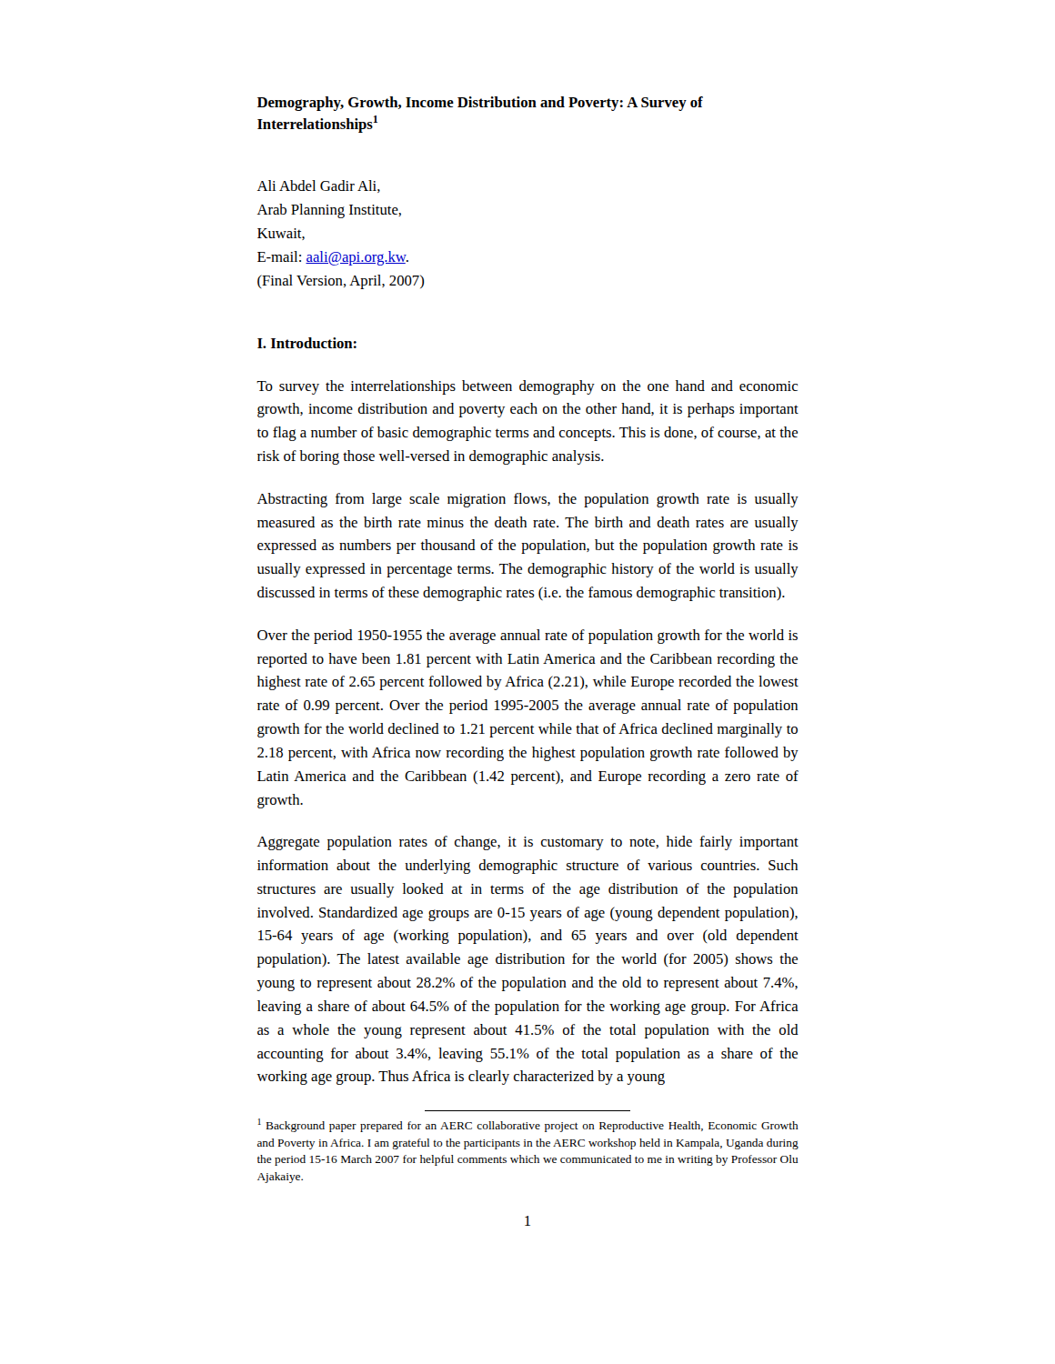Demography, Growth, Income Distribution and Poverty: A Survey of
Interrelationships1
Ali Abdel Gadir Ali,
Arab Planning Institute,
Kuwait,
E-mail: aali@api.org.kw.
(Final Version, April, 2007)
I. Introduction:
To survey the interrelationships between demography on the one hand and economic growth, income distribution and poverty each on the other hand, it is perhaps important to flag a number of basic demographic terms and concepts. This is done, of course, at the risk of boring those well-versed in demographic analysis.
Abstracting from large scale migration flows, the population growth rate is usually measured as the birth rate minus the death rate. The birth and death rates are usually expressed as numbers per thousand of the population, but the population growth rate is usually expressed in percentage terms. The demographic history of the world is usually discussed in terms of these demographic rates (i.e. the famous demographic transition).
Over the period 1950-1955 the average annual rate of population growth for the world is reported to have been 1.81 percent with Latin America and the Caribbean recording the highest rate of 2.65 percent followed by Africa (2.21), while Europe recorded the lowest rate of 0.99 percent. Over the period 1995-2005 the average annual rate of population growth for the world declined to 1.21 percent while that of Africa declined marginally to 2.18 percent, with Africa now recording the highest population growth rate followed by Latin America and the Caribbean (1.42 percent), and Europe recording a zero rate of growth.
Aggregate population rates of change, it is customary to note, hide fairly important information about the underlying demographic structure of various countries. Such structures are usually looked at in terms of the age distribution of the population involved. Standardized age groups are 0-15 years of age (young dependent population), 15-64 years of age (working population), and 65 years and over (old dependent population). The latest available age distribution for the world (for 2005) shows the young to represent about 28.2% of the population and the old to represent about 7.4%, leaving a share of about 64.5% of the population for the working age group. For Africa as a whole the young represent about 41.5% of the total population with the old accounting for about 3.4%, leaving 55.1% of the total population as a share of the working age group. Thus Africa is clearly characterized by a young
1 Background paper prepared for an AERC collaborative project on Reproductive Health, Economic Growth and Poverty in Africa. I am grateful to the participants in the AERC workshop held in Kampala, Uganda during the period 15-16 March 2007 for helpful comments which we communicated to me in writing by Professor Olu Ajakaiye.
1